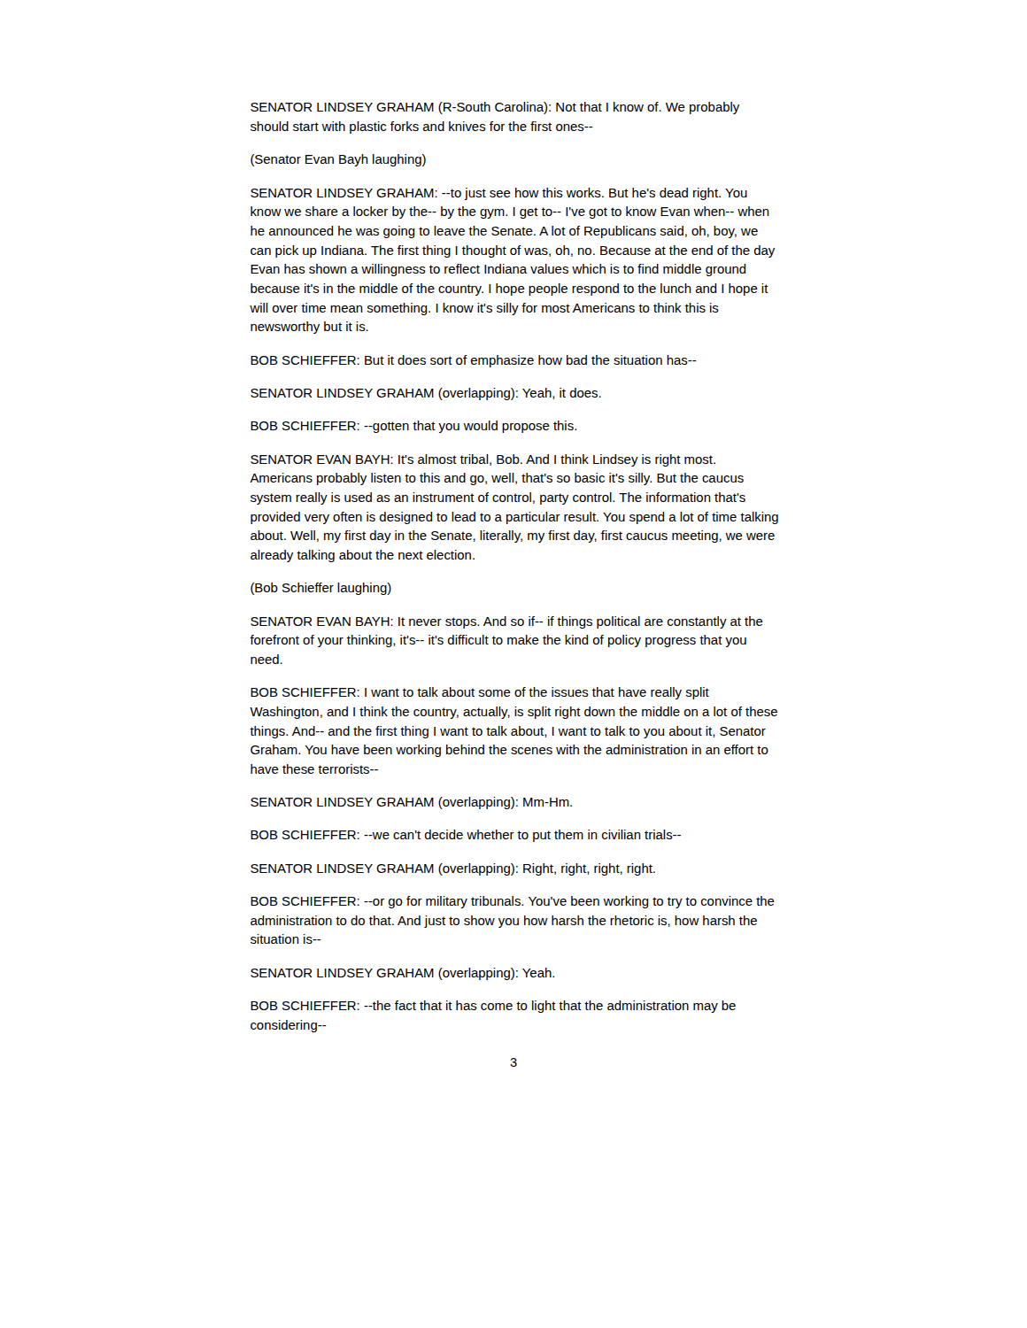SENATOR LINDSEY GRAHAM (R-South Carolina): Not that I know of. We probably should start with plastic forks and knives for the first ones--
(Senator Evan Bayh laughing)
SENATOR LINDSEY GRAHAM: --to just see how this works. But he's dead right. You know we share a locker by the-- by the gym. I get to-- I've got to know Evan when-- when he announced he was going to leave the Senate. A lot of Republicans said, oh, boy, we can pick up Indiana. The first thing I thought of was, oh, no. Because at the end of the day Evan has shown a willingness to reflect Indiana values which is to find middle ground because it's in the middle of the country. I hope people respond to the lunch and I hope it will over time mean something. I know it's silly for most Americans to think this is newsworthy but it is.
BOB SCHIEFFER: But it does sort of emphasize how bad the situation has--
SENATOR LINDSEY GRAHAM (overlapping): Yeah, it does.
BOB SCHIEFFER: --gotten that you would propose this.
SENATOR EVAN BAYH: It's almost tribal, Bob. And I think Lindsey is right most. Americans probably listen to this and go, well, that's so basic it's silly. But the caucus system really is used as an instrument of control, party control. The information that's provided very often is designed to lead to a particular result. You spend a lot of time talking about. Well, my first day in the Senate, literally, my first day, first caucus meeting, we were already talking about the next election.
(Bob Schieffer laughing)
SENATOR EVAN BAYH: It never stops. And so if-- if things political are constantly at the forefront of your thinking, it's-- it's difficult to make the kind of policy progress that you need.
BOB SCHIEFFER: I want to talk about some of the issues that have really split Washington, and I think the country, actually, is split right down the middle on a lot of these things. And-- and the first thing I want to talk about, I want to talk to you about it, Senator Graham. You have been working behind the scenes with the administration in an effort to have these terrorists--
SENATOR LINDSEY GRAHAM (overlapping): Mm-Hm.
BOB SCHIEFFER: --we can't decide whether to put them in civilian trials--
SENATOR LINDSEY GRAHAM (overlapping): Right, right, right, right.
BOB SCHIEFFER: --or go for military tribunals. You've been working to try to convince the administration to do that. And just to show you how harsh the rhetoric is, how harsh the situation is--
SENATOR LINDSEY GRAHAM (overlapping): Yeah.
BOB SCHIEFFER: --the fact that it has come to light that the administration may be considering--
3